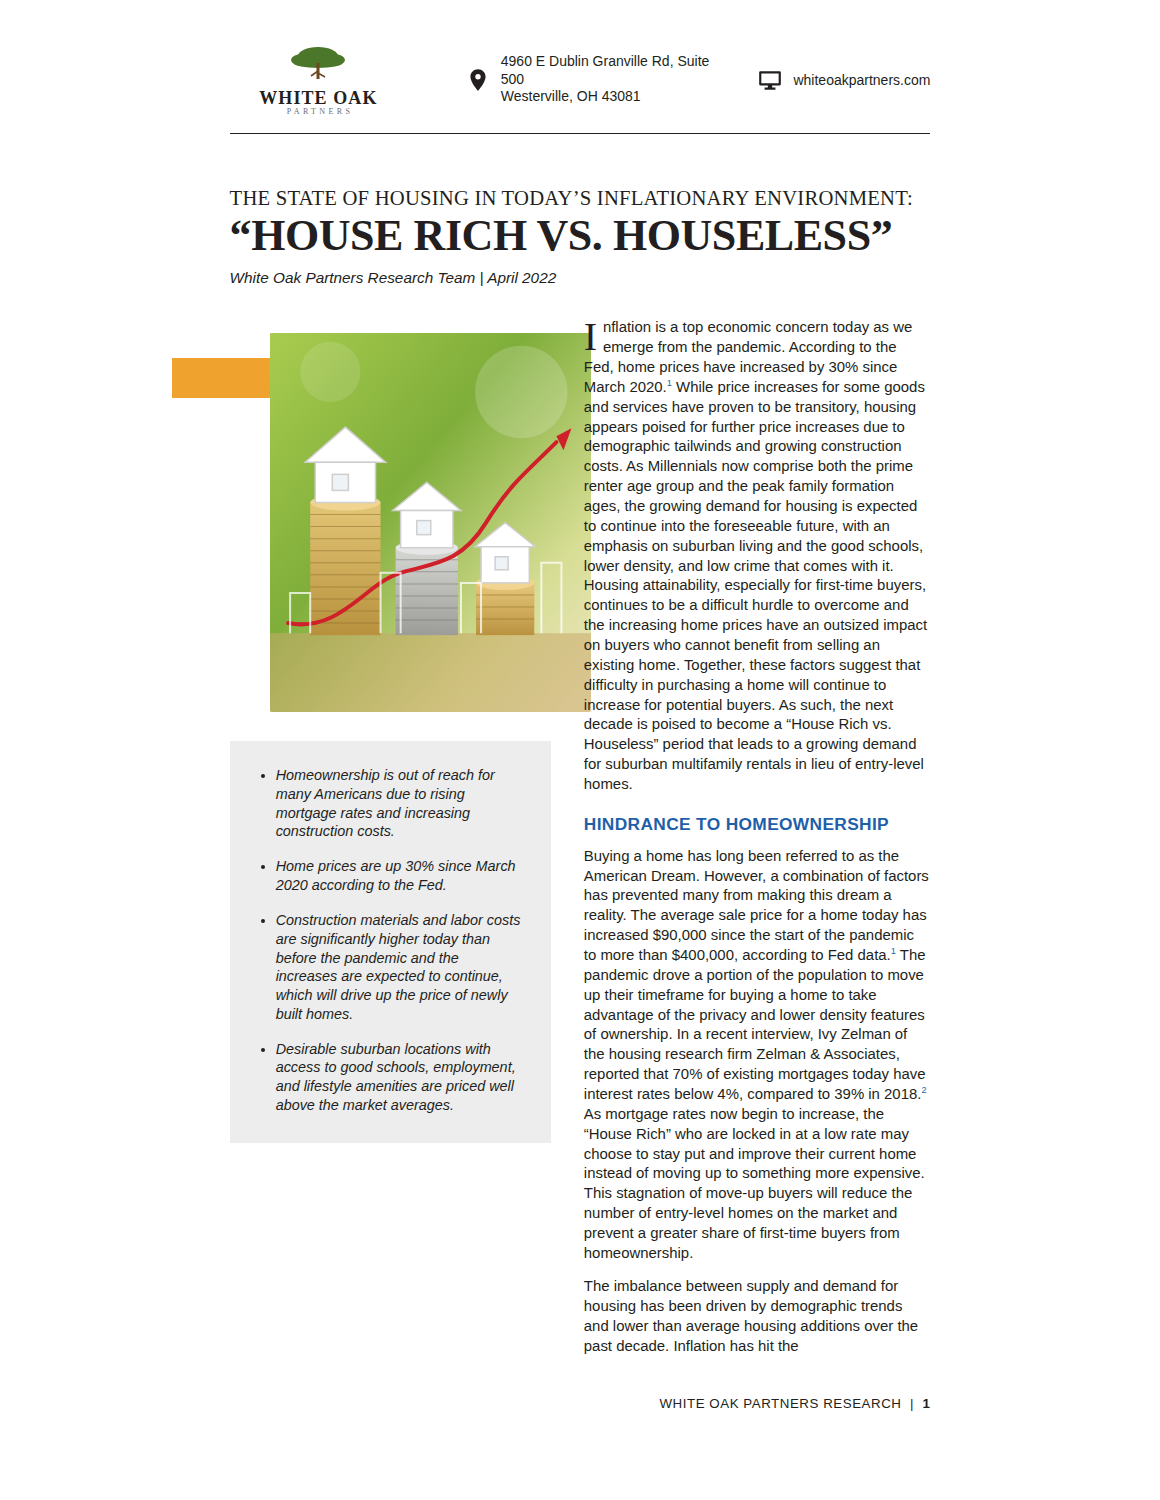WHITE OAK
PARTNERS
4960 E Dublin Granville Rd, Suite 500
Westerville, OH 43081
whiteoakpartners.com
THE STATE OF HOUSING IN TODAY’S INFLATIONARY ENVIRONMENT:
“HOUSE RICH VS. HOUSELESS”
White Oak Partners Research Team | April 2022
Homeownership is out of reach for many Americans due to rising mortgage rates and increasing construction costs.
Home prices are up 30% since March 2020 according to the Fed.
Construction materials and labor costs are significantly higher today than before the pandemic and the increases are expected to continue, which will drive up the price of newly built homes.
Desirable suburban locations with access to good schools, employment, and lifestyle amenities are priced well above the market averages.
Inflation is a top economic concern today as we emerge from the pandemic. According to the Fed, home prices have increased by 30% since March 2020.1 While price increases for some goods and services have proven to be transitory, housing appears poised for further price increases due to demographic tailwinds and growing construction costs. As Millennials now comprise both the prime renter age group and the peak family formation ages, the growing demand for housing is expected to continue into the foreseeable future, with an emphasis on suburban living and the good schools, lower density, and low crime that comes with it. Housing attainability, especially for first-time buyers, continues to be a difficult hurdle to overcome and the increasing home prices have an outsized impact on buyers who cannot benefit from selling an existing home. Together, these factors suggest that difficulty in purchasing a home will continue to increase for potential buyers. As such, the next decade is poised to become a “House Rich vs. Houseless” period that leads to a growing demand for suburban multifamily rentals in lieu of entry-level homes.
Hindrance to Homeownership
Buying a home has long been referred to as the American Dream. However, a combination of factors has prevented many from making this dream a reality. The average sale price for a home today has increased $90,000 since the start of the pandemic to more than $400,000, according to Fed data.1 The pandemic drove a portion of the population to move up their timeframe for buying a home to take advantage of the privacy and lower density features of ownership. In a recent interview, Ivy Zelman of the housing research firm Zelman & Associates, reported that 70% of existing mortgages today have interest rates below 4%, compared to 39% in 2018.2 As mortgage rates now begin to increase, the “House Rich” who are locked in at a low rate may choose to stay put and improve their current home instead of moving up to something more expensive. This stagnation of move-up buyers will reduce the number of entry-level homes on the market and prevent a greater share of first-time buyers from homeownership.
The imbalance between supply and demand for housing has been driven by demographic trends and lower than average housing additions over the past decade. Inflation has hit the
WHITE OAK PARTNERS RESEARCH | 1